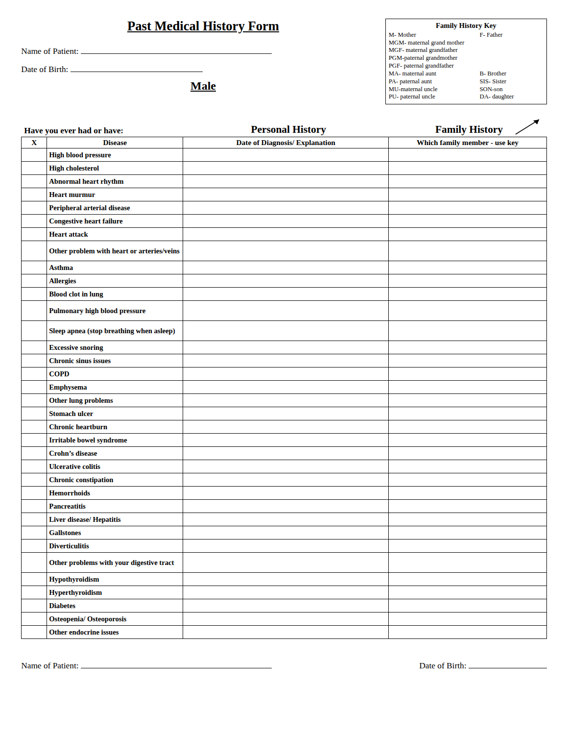Family History Key
| M- Mother | F- Father |
| MGM- maternal grand mother |
| MGF- maternal grandfather |
| PGM-paternal grandmother |
| PGF- paternal grandfather |
| MA- maternal aunt | B- Brother |
| PA- paternal aunt | SIS- Sister |
| MU-maternal uncle | SON-son |
| PU- paternal uncle | DA- daughter |
Past Medical History Form
Name of Patient:
Date of Birth:
Male
Have you ever had or have:
Personal History
Family History
| X | Disease | Date of Diagnosis/ Explanation | Which family member - use key |
| --- | --- | --- | --- |
| | High blood pressure | | |
| | High cholesterol | | |
| | Abnormal heart rhythm | | |
| | Heart murmur | | |
| | Peripheral arterial disease | | |
| | Congestive heart failure | | |
| | Heart attack | | |
| | Other problem with heart or arteries/veins | | |
| | Asthma | | |
| | Allergies | | |
| | Blood clot in lung | | |
| | Pulmonary high blood pressure | | |
| | Sleep apnea (stop breathing when asleep) | | |
| | Excessive snoring | | |
| | Chronic sinus issues | | |
| | COPD | | |
| | Emphysema | | |
| | Other lung problems | | |
| | Stomach ulcer | | |
| | Chronic heartburn | | |
| | Irritable bowel syndrome | | |
| | Crohn’s disease | | |
| | Ulcerative colitis | | |
| | Chronic constipation | | |
| | Hemorrhoids | | |
| | Pancreatitis | | |
| | Liver disease/ Hepatitis | | |
| | Gallstones | | |
| | Diverticulitis | | |
| | Other problems with your digestive tract | | |
| | Hypothyroidism | | |
| | Hyperthyroidism | | |
| | Diabetes | | |
| | Osteopenia/ Osteoporosis | | |
| | Other endocrine issues | | |
Name of Patient:
Date of Birth: